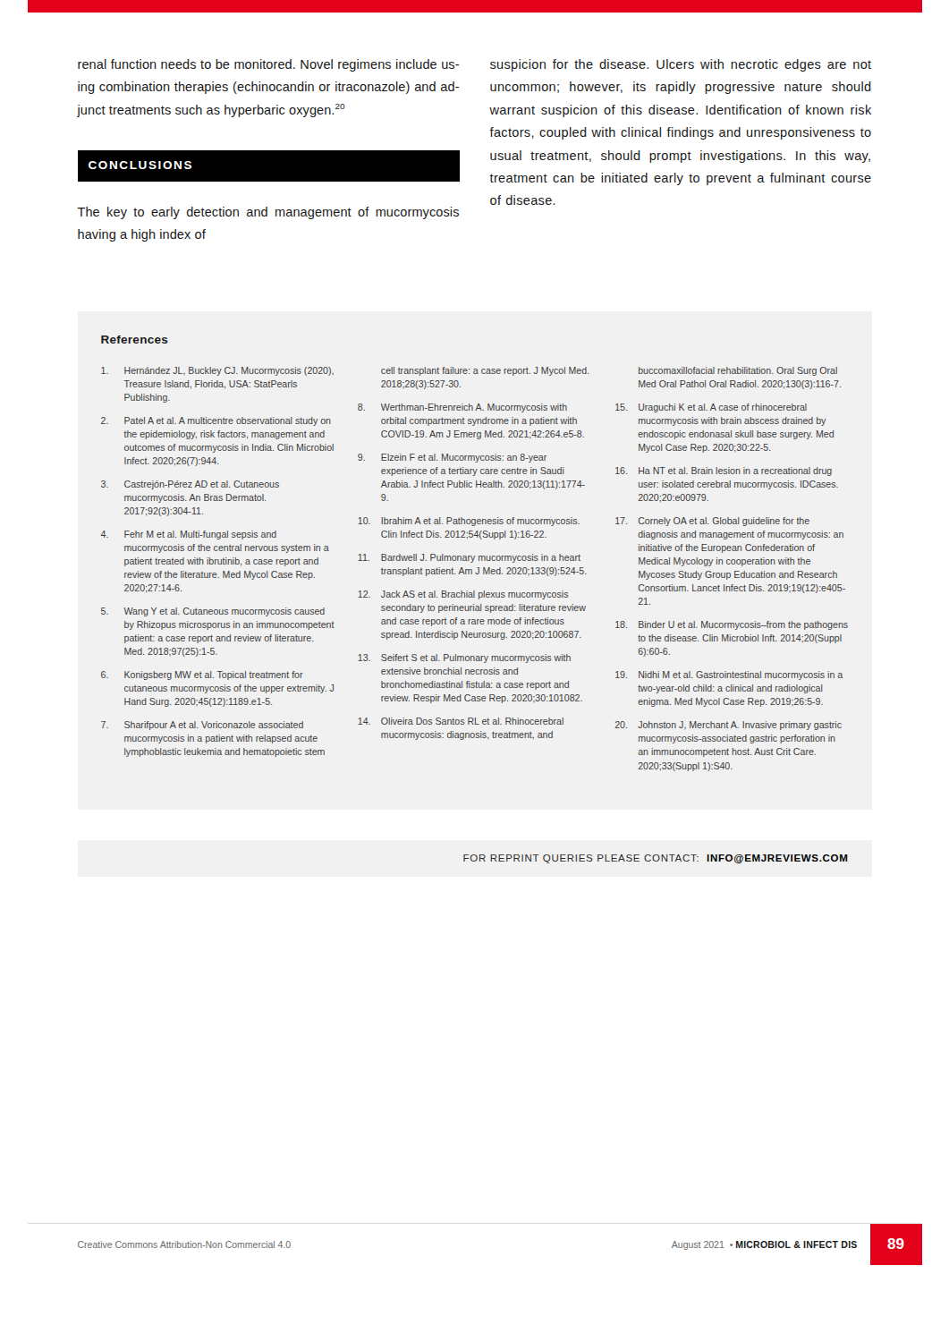renal function needs to be monitored. Novel regimens include using combination therapies (echinocandin or itraconazole) and adjunct treatments such as hyperbaric oxygen.20
CONCLUSIONS
The key to early detection and management of mucormycosis having a high index of
suspicion for the disease. Ulcers with necrotic edges are not uncommon; however, its rapidly progressive nature should warrant suspicion of this disease. Identification of known risk factors, coupled with clinical findings and unresponsiveness to usual treatment, should prompt investigations. In this way, treatment can be initiated early to prevent a fulminant course of disease.
References
1. Hernández JL, Buckley CJ. Mucormycosis (2020), Treasure Island, Florida, USA: StatPearls Publishing.
2. Patel A et al. A multicentre observational study on the epidemiology, risk factors, management and outcomes of mucormycosis in India. Clin Microbiol Infect. 2020;26(7):944.
3. Castrejón-Pérez AD et al. Cutaneous mucormycosis. An Bras Dermatol. 2017;92(3):304-11.
4. Fehr M et al. Multi-fungal sepsis and mucormycosis of the central nervous system in a patient treated with ibrutinib, a case report and review of the literature. Med Mycol Case Rep. 2020;27:14-6.
5. Wang Y et al. Cutaneous mucormycosis caused by Rhizopus microsporus in an immunocompetent patient: a case report and review of literature. Med. 2018;97(25):1-5.
6. Konigsberg MW et al. Topical treatment for cutaneous mucormycosis of the upper extremity. J Hand Surg. 2020;45(12):1189.e1-5.
7. Sharifpour A et al. Voriconazole associated mucormycosis in a patient with relapsed acute lymphoblastic leukemia and hematopoietic stem
cell transplant failure: a case report. J Mycol Med. 2018;28(3):527-30.
8. Werthman-Ehrenreich A. Mucormycosis with orbital compartment syndrome in a patient with COVID-19. Am J Emerg Med. 2021;42:264.e5-8.
9. Elzein F et al. Mucormycosis: an 8-year experience of a tertiary care centre in Saudi Arabia. J Infect Public Health. 2020;13(11):1774-9.
10. Ibrahim A et al. Pathogenesis of mucormycosis. Clin Infect Dis. 2012;54(Suppl 1):16-22.
11. Bardwell J. Pulmonary mucormycosis in a heart transplant patient. Am J Med. 2020;133(9):524-5.
12. Jack AS et al. Brachial plexus mucormycosis secondary to perineurial spread: literature review and case report of a rare mode of infectious spread. Interdiscip Neurosurg. 2020;20:100687.
13. Seifert S et al. Pulmonary mucormycosis with extensive bronchial necrosis and bronchomediastinal fistula: a case report and review. Respir Med Case Rep. 2020;30:101082.
14. Oliveira Dos Santos RL et al. Rhinocerebral mucormycosis: diagnosis, treatment, and
buccomaxillofacial rehabilitation. Oral Surg Oral Med Oral Pathol Oral Radiol. 2020;130(3):116-7.
15. Uraguchi K et al. A case of rhinocerebral mucormycosis with brain abscess drained by endoscopic endonasal skull base surgery. Med Mycol Case Rep. 2020;30:22-5.
16. Ha NT et al. Brain lesion in a recreational drug user: isolated cerebral mucormycosis. IDCases. 2020;20:e00979.
17. Cornely OA et al. Global guideline for the diagnosis and management of mucormycosis: an initiative of the European Confederation of Medical Mycology in cooperation with the Mycoses Study Group Education and Research Consortium. Lancet Infect Dis. 2019;19(12):e405-21.
18. Binder U et al. Mucormycosis–from the pathogens to the disease. Clin Microbiol Inft. 2014;20(Suppl 6):60-6.
19. Nidhi M et al. Gastrointestinal mucormycosis in a two-year-old child: a clinical and radiological enigma. Med Mycol Case Rep. 2019;26:5-9.
20. Johnston J, Merchant A. Invasive primary gastric mucormycosis-associated gastric perforation in an immunocompetent host. Aust Crit Care. 2020;33(Suppl 1):S40.
FOR REPRINT QUERIES PLEASE CONTACT: INFO@EMJREVIEWS.COM
Creative Commons Attribution-Non Commercial 4.0
August 2021 • MICROBIOL & INFECT DIS
89